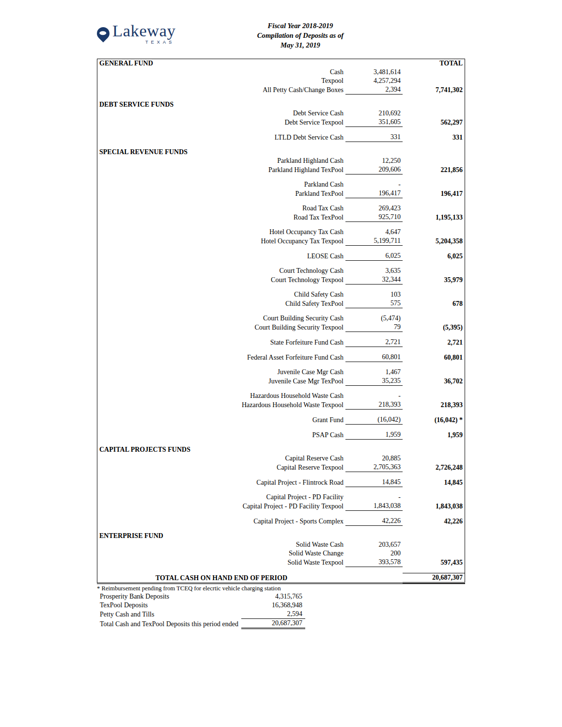Lakeway
TEXAS
Fiscal Year 2018-2019
Compilation of Deposits as of
May 31, 2019
| GENERAL FUND | | TOTAL |
| Cash | 3,481,614 | |
| Texpool | 4,257,294 | |
| All Petty Cash/Change Boxes | 2,394 | 7,741,302 |
| DEBT SERVICE FUNDS | | |
| Debt Service Cash | 210,692 | |
| Debt Service Texpool | 351,605 | 562,297 |
| LTLD Debt Service Cash | 331 | 331 |
| SPECIAL REVENUE FUNDS | | |
| Parkland Highland Cash | 12,250 | |
| Parkland Highland TexPool | 209,606 | 221,856 |
| Parkland Cash | - | |
| Parkland TexPool | 196,417 | 196,417 |
| Road Tax Cash | 269,423 | |
| Road Tax TexPool | 925,710 | 1,195,133 |
| Hotel Occupancy Tax Cash | 4,647 | |
| Hotel Occupancy Tax Texpool | 5,199,711 | 5,204,358 |
| LEOSE Cash | 6,025 | 6,025 |
| Court Technology Cash | 3,635 | |
| Court Technology Texpool | 32,344 | 35,979 |
| Child Safety Cash | 103 | |
| Child Safety TexPool | 575 | 678 |
| Court Building Security Cash | (5,474) | |
| Court Building Security Texpool | 79 | (5,395) |
| State Forfeiture Fund Cash | 2,721 | 2,721 |
| Federal Asset Forfeiture Fund Cash | 60,801 | 60,801 |
| Juvenile Case Mgr Cash | 1,467 | |
| Juvenile Case Mgr TexPool | 35,235 | 36,702 |
| Hazardous Household Waste Cash | - | |
| Hazardous Household Waste Texpool | 218,393 | 218,393 |
| Grant Fund | (16,042) | (16,042) * |
| PSAP Cash | 1,959 | 1,959 |
| CAPITAL PROJECTS FUNDS | | |
| Capital Reserve Cash | 20,885 | |
| Capital Reserve Texpool | 2,705,363 | 2,726,248 |
| Capital Project - Flintrock Road | 14,845 | 14,845 |
| Capital Project - PD Facility | - | |
| Capital Project - PD Facility Texpool | 1,843,038 | 1,843,038 |
| Capital Project - Sports Complex | 42,226 | 42,226 |
| ENTERPRISE FUND | | |
| Solid Waste Cash | 203,657 | |
| Solid Waste Change | 200 | |
| Solid Waste Texpool | 393,578 | 597,435 |
| TOTAL CASH ON HAND END OF PERIOD | | 20,687,307 |
* Reimbursement pending from TCEQ for elecrtic vehicle charging station
| Prosperity Bank Deposits | 4,315,765 |
| TexPool Deposits | 16,368,948 |
| Petty Cash and Tills | 2,594 |
| Total Cash and TexPool Deposits this period ended | 20,687,307 |